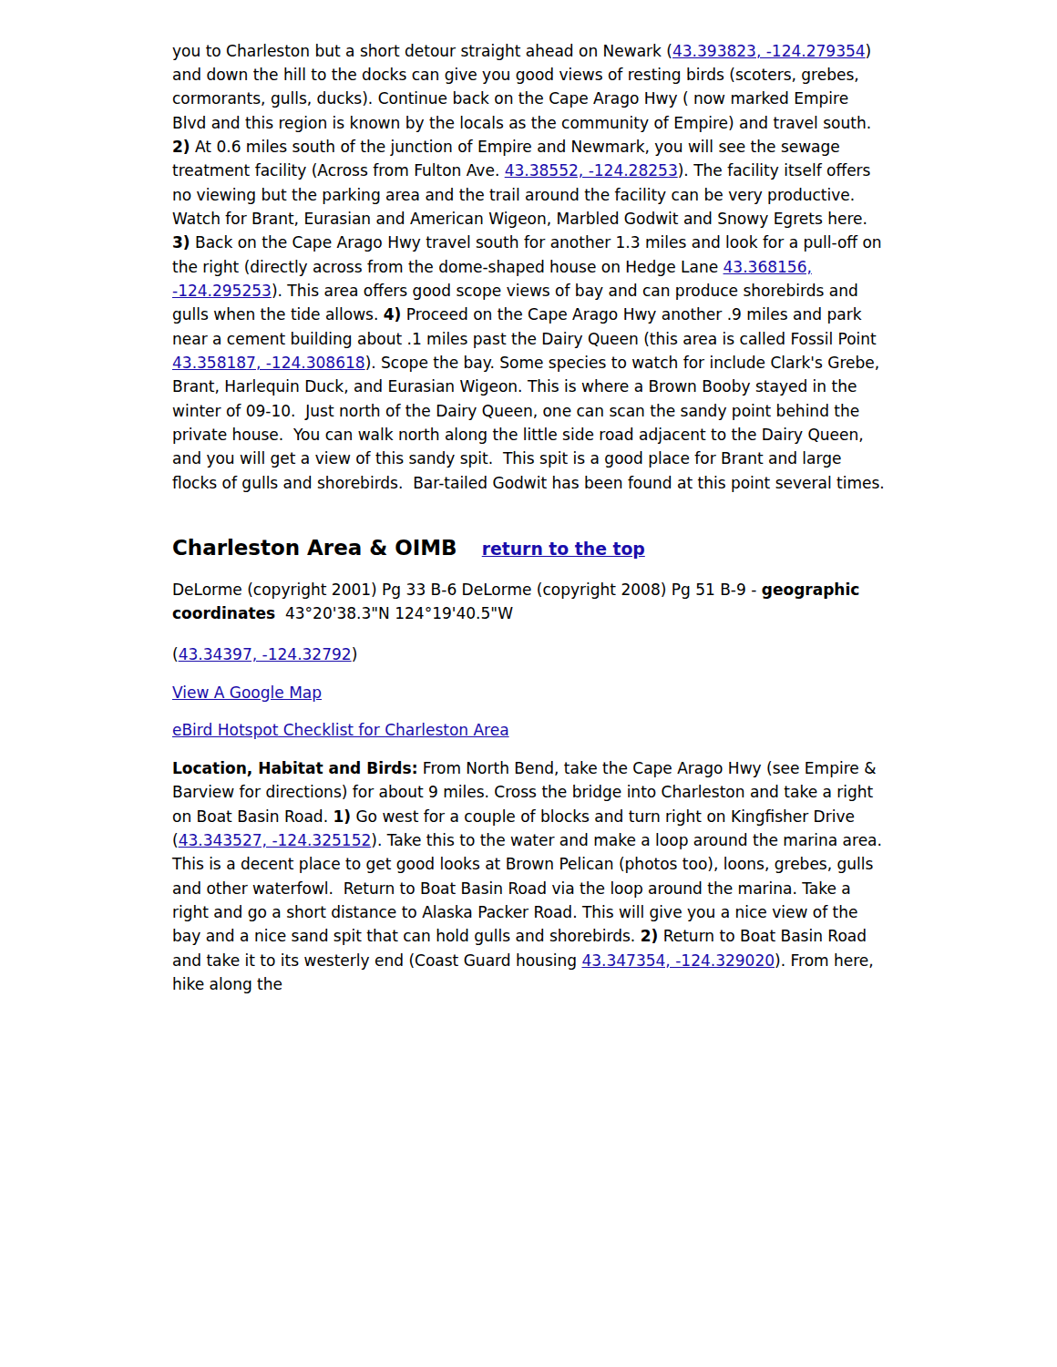you to Charleston but a short detour straight ahead on Newark (43.393823, -124.279354) and down the hill to the docks can give you good views of resting birds (scoters, grebes, cormorants, gulls, ducks). Continue back on the Cape Arago Hwy ( now marked Empire Blvd and this region is known by the locals as the community of Empire) and travel south. 2) At 0.6 miles south of the junction of Empire and Newmark, you will see the sewage treatment facility (Across from Fulton Ave. 43.38552, -124.28253). The facility itself offers no viewing but the parking area and the trail around the facility can be very productive. Watch for Brant, Eurasian and American Wigeon, Marbled Godwit and Snowy Egrets here. 3) Back on the Cape Arago Hwy travel south for another 1.3 miles and look for a pull-off on the right (directly across from the dome-shaped house on Hedge Lane 43.368156, -124.295253). This area offers good scope views of bay and can produce shorebirds and gulls when the tide allows. 4) Proceed on the Cape Arago Hwy another .9 miles and park near a cement building about .1 miles past the Dairy Queen (this area is called Fossil Point 43.358187, -124.308618). Scope the bay. Some species to watch for include Clark's Grebe, Brant, Harlequin Duck, and Eurasian Wigeon. This is where a Brown Booby stayed in the winter of 09-10. Just north of the Dairy Queen, one can scan the sandy point behind the private house. You can walk north along the little side road adjacent to the Dairy Queen, and you will get a view of this sandy spit. This spit is a good place for Brant and large flocks of gulls and shorebirds. Bar-tailed Godwit has been found at this point several times.
Charleston Area & OIMB return to the top
DeLorme (copyright 2001) Pg 33 B-6 DeLorme (copyright 2008) Pg 51 B-9 - geographic coordinates 43°20'38.3"N 124°19'40.5"W
(43.34397, -124.32792)
View A Google Map
eBird Hotspot Checklist for Charleston Area
Location, Habitat and Birds: From North Bend, take the Cape Arago Hwy (see Empire & Barview for directions) for about 9 miles. Cross the bridge into Charleston and take a right on Boat Basin Road. 1) Go west for a couple of blocks and turn right on Kingfisher Drive (43.343527, -124.325152). Take this to the water and make a loop around the marina area. This is a decent place to get good looks at Brown Pelican (photos too), loons, grebes, gulls and other waterfowl. Return to Boat Basin Road via the loop around the marina. Take a right and go a short distance to Alaska Packer Road. This will give you a nice view of the bay and a nice sand spit that can hold gulls and shorebirds. 2) Return to Boat Basin Road and take it to its westerly end (Coast Guard housing 43.347354, -124.329020). From here, hike along the